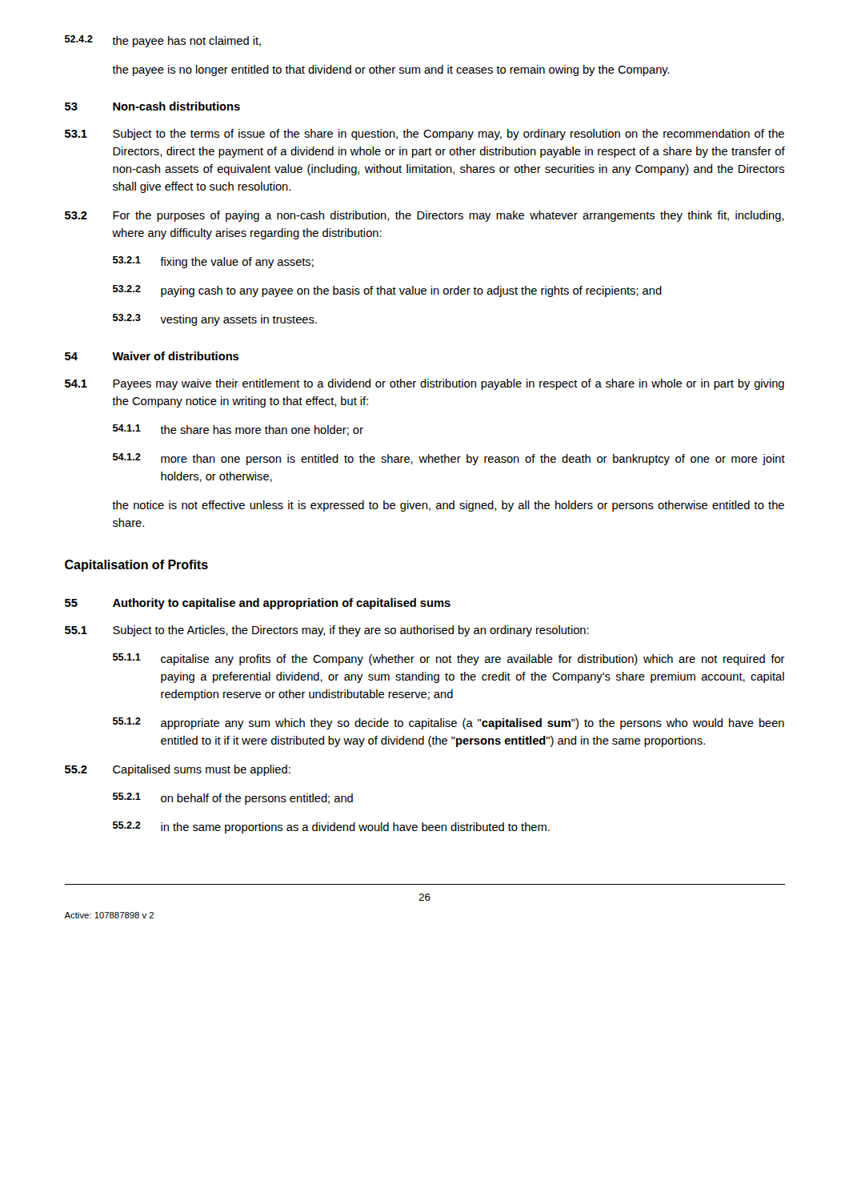52.4.2
the payee has not claimed it,
the payee is no longer entitled to that dividend or other sum and it ceases to remain owing by the Company.
53
Non-cash distributions
53.1
Subject to the terms of issue of the share in question, the Company may, by ordinary resolution on the recommendation of the Directors, direct the payment of a dividend in whole or in part or other distribution payable in respect of a share by the transfer of non-cash assets of equivalent value (including, without limitation, shares or other securities in any Company) and the Directors shall give effect to such resolution.
53.2
For the purposes of paying a non-cash distribution, the Directors may make whatever arrangements they think fit, including, where any difficulty arises regarding the distribution:
53.2.1
fixing the value of any assets;
53.2.2
paying cash to any payee on the basis of that value in order to adjust the rights of recipients; and
53.2.3
vesting any assets in trustees.
54
Waiver of distributions
54.1
Payees may waive their entitlement to a dividend or other distribution payable in respect of a share in whole or in part by giving the Company notice in writing to that effect, but if:
54.1.1
the share has more than one holder; or
54.1.2
more than one person is entitled to the share, whether by reason of the death or bankruptcy of one or more joint holders, or otherwise,
the notice is not effective unless it is expressed to be given, and signed, by all the holders or persons otherwise entitled to the share.
Capitalisation of Profits
55
Authority to capitalise and appropriation of capitalised sums
55.1
Subject to the Articles, the Directors may, if they are so authorised by an ordinary resolution:
55.1.1
capitalise any profits of the Company (whether or not they are available for distribution) which are not required for paying a preferential dividend, or any sum standing to the credit of the Company's share premium account, capital redemption reserve or other undistributable reserve; and
55.1.2
appropriate any sum which they so decide to capitalise (a "capitalised sum") to the persons who would have been entitled to it if it were distributed by way of dividend (the "persons entitled") and in the same proportions.
55.2
Capitalised sums must be applied:
55.2.1
on behalf of the persons entitled; and
55.2.2
in the same proportions as a dividend would have been distributed to them.
26
Active: 107887898 v 2